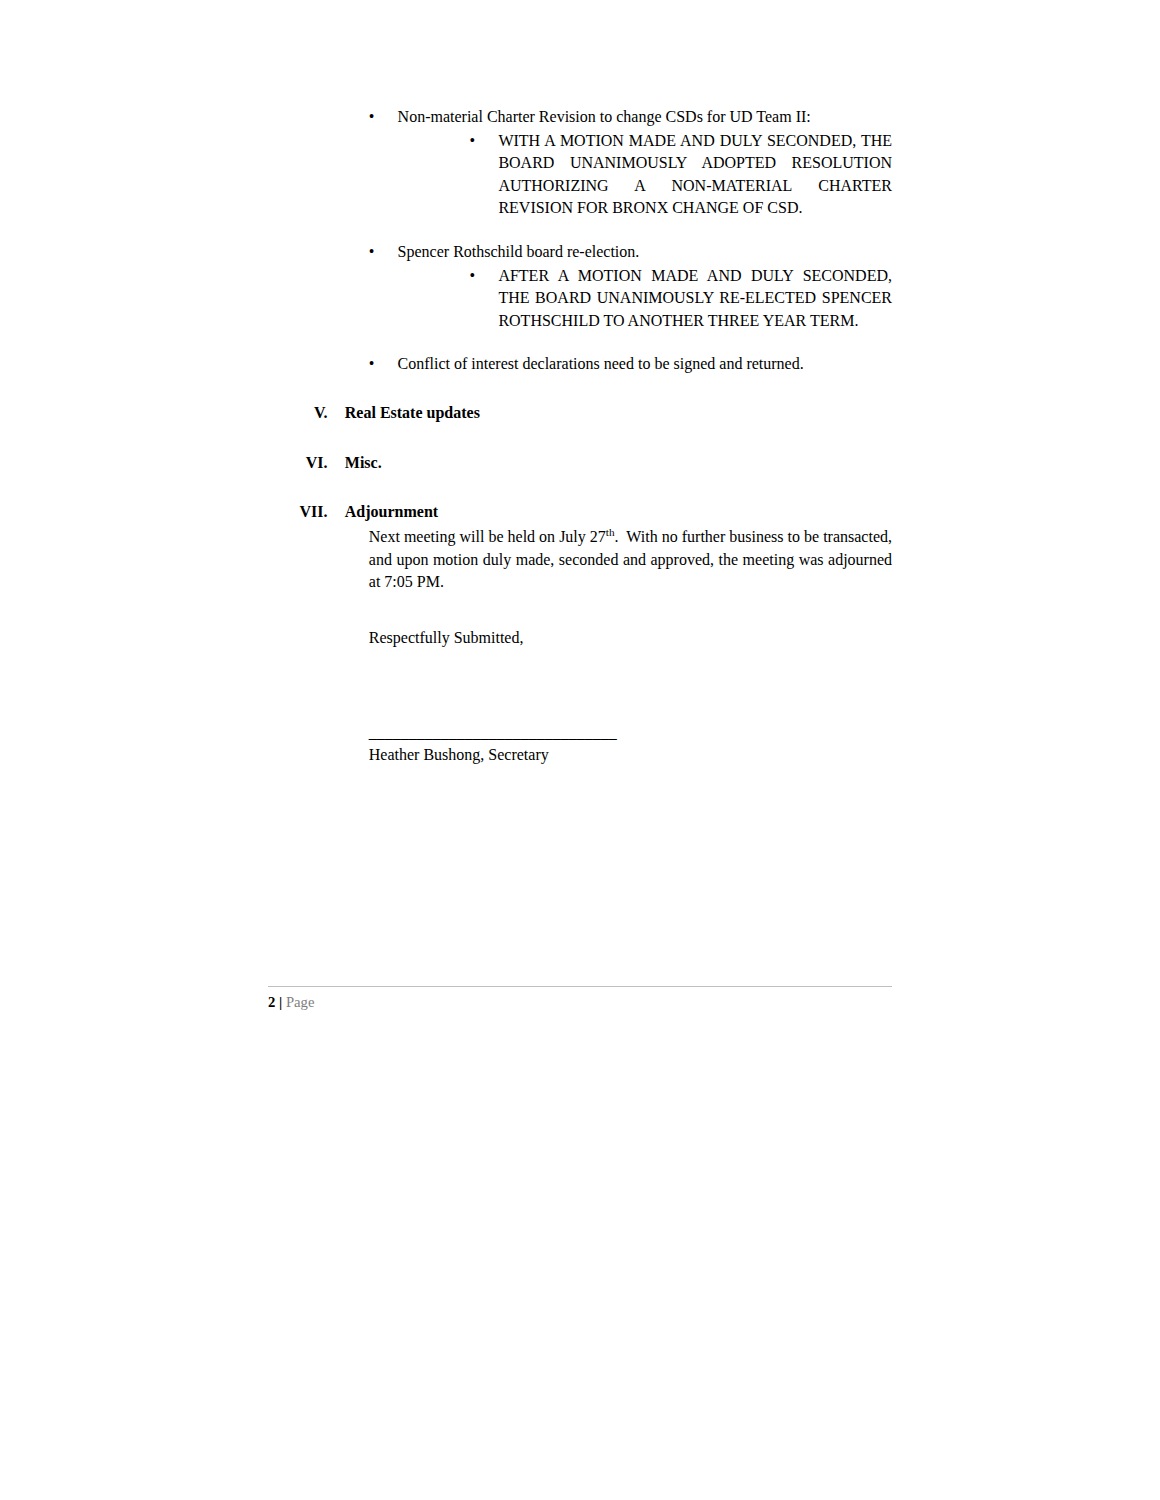Non-material Charter Revision to change CSDs for UD Team II:
With a motion made and duly seconded, the board unanimously adopted resolution authorizing a non-material charter revision for Bronx change of CSD.
Spencer Rothschild board re-election.
After a motion made and duly seconded, the board unanimously re-elected Spencer Rothschild to another three year term.
Conflict of interest declarations need to be signed and returned.
V.
Real Estate updates
VI.
Misc.
VII.
Adjournment
Next meeting will be held on July 27th. With no further business to be transacted, and upon motion duly made, seconded and approved, the meeting was adjourned at 7:05 PM.
Respectfully Submitted,
_______________________________
Heather Bushong, Secretary
2 | Page